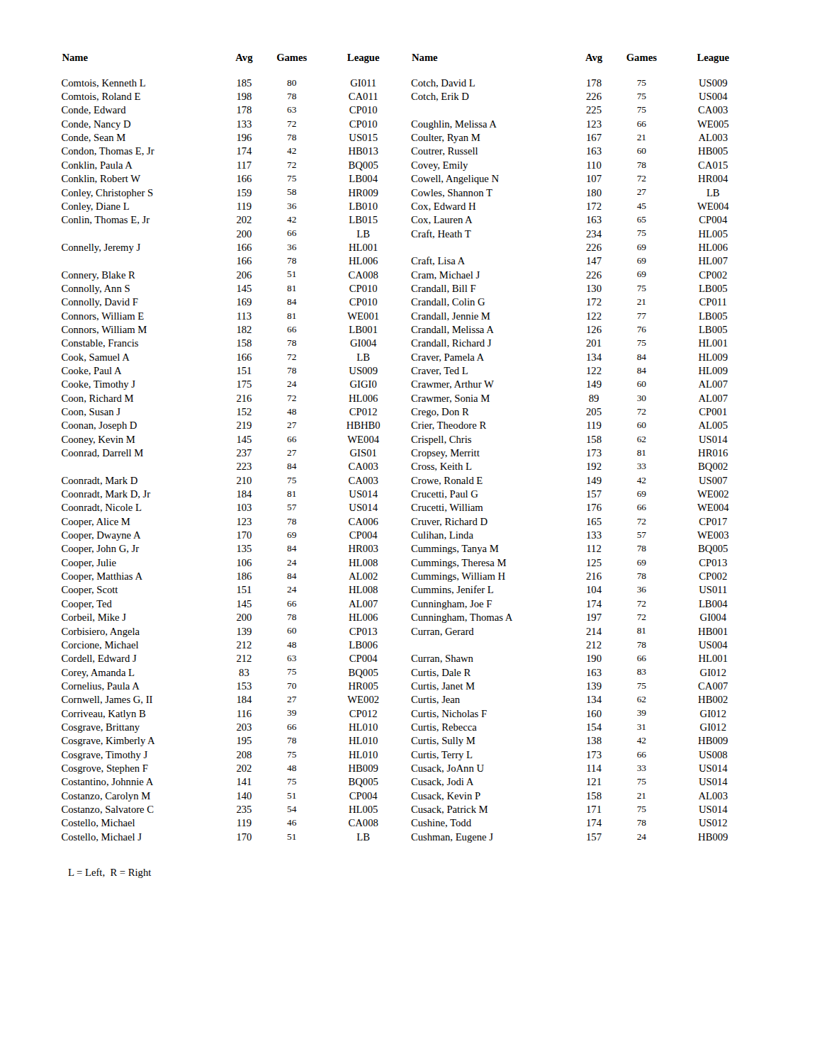| Name | Avg | Games | League | Name | Avg | Games | League |
| --- | --- | --- | --- | --- | --- | --- | --- |
| Comtois, Kenneth L | 185 | 80 | GI011 | Cotch, David L | 178 | 75 | US009 |
| Comtois, Roland E | 198 | 78 | CA011 | Cotch, Erik D | 226 | 75 | US004 |
| Conde, Edward | 178 | 63 | CP010 | | 225 | 75 | CA003 |
| Conde, Nancy D | 133 | 72 | CP010 | Coughlin, Melissa A | 123 | 66 | WE005 |
| Conde, Sean M | 196 | 78 | US015 | Coulter, Ryan M | 167 | 21 | AL003 |
| Condon, Thomas E, Jr | 174 | 42 | HB013 | Coutrer, Russell | 163 | 60 | HB005 |
| Conklin, Paula A | 117 | 72 | BQ005 | Covey, Emily | 110 | 78 | CA015 |
| Conklin, Robert W | 166 | 75 | LB004 | Cowell, Angelique N | 107 | 72 | HR004 |
| Conley, Christopher S | 159 | 58 | HR009 | Cowles, Shannon T | 180 | 27 | LB |
| Conley, Diane L | 119 | 36 | LB010 | Cox, Edward H | 172 | 45 | WE004 |
| Conlin, Thomas E, Jr | 202 | 42 | LB015 | Cox, Lauren A | 163 | 65 | CP004 |
| | 200 | 66 | LB | Craft, Heath T | 234 | 75 | HL005 |
| Connelly, Jeremy J | 166 | 36 | HL001 | | 226 | 69 | HL006 |
| | 166 | 78 | HL006 | Craft, Lisa A | 147 | 69 | HL007 |
| Connery, Blake R | 206 | 51 | CA008 | Cram, Michael J | 226 | 69 | CP002 |
| Connolly, Ann S | 145 | 81 | CP010 | Crandall, Bill F | 130 | 75 | LB005 |
| Connolly, David F | 169 | 84 | CP010 | Crandall, Colin G | 172 | 21 | CP011 |
| Connors, William E | 113 | 81 | WE001 | Crandall, Jennie M | 122 | 77 | LB005 |
| Connors, William M | 182 | 66 | LB001 | Crandall, Melissa A | 126 | 76 | LB005 |
| Constable, Francis | 158 | 78 | GI004 | Crandall, Richard J | 201 | 75 | HL001 |
| Cook, Samuel A | 166 | 72 | LB | Craver, Pamela A | 134 | 84 | HL009 |
| Cooke, Paul A | 151 | 78 | US009 | Craver, Ted L | 122 | 84 | HL009 |
| Cooke, Timothy J | 175 | 24 | GIGI0 | Crawmer, Arthur W | 149 | 60 | AL007 |
| Coon, Richard M | 216 | 72 | HL006 | Crawmer, Sonia M | 89 | 30 | AL007 |
| Coon, Susan J | 152 | 48 | CP012 | Crego, Don R | 205 | 72 | CP001 |
| Coonan, Joseph D | 219 | 27 | HBHB0 | Crier, Theodore R | 119 | 60 | AL005 |
| Cooney, Kevin M | 145 | 66 | WE004 | Crispell, Chris | 158 | 62 | US014 |
| Coonrad, Darrell M | 237 | 27 | GIS01 | Cropsey, Merritt | 173 | 81 | HR016 |
| | 223 | 84 | CA003 | Cross, Keith L | 192 | 33 | BQ002 |
| Coonradt, Mark D | 210 | 75 | CA003 | Crowe, Ronald E | 149 | 42 | US007 |
| Coonradt, Mark D, Jr | 184 | 81 | US014 | Crucetti, Paul G | 157 | 69 | WE002 |
| Coonradt, Nicole L | 103 | 57 | US014 | Crucetti, William | 176 | 66 | WE004 |
| Cooper, Alice M | 123 | 78 | CA006 | Cruver, Richard D | 165 | 72 | CP017 |
| Cooper, Dwayne A | 170 | 69 | CP004 | Culihan, Linda | 133 | 57 | WE003 |
| Cooper, John G, Jr | 135 | 84 | HR003 | Cummings, Tanya M | 112 | 78 | BQ005 |
| Cooper, Julie | 106 | 24 | HL008 | Cummings, Theresa M | 125 | 69 | CP013 |
| Cooper, Matthias A | 186 | 84 | AL002 | Cummings, William H | 216 | 78 | CP002 |
| Cooper, Scott | 151 | 24 | HL008 | Cummins, Jenifer L | 104 | 36 | US011 |
| Cooper, Ted | 145 | 66 | AL007 | Cunningham, Joe F | 174 | 72 | LB004 |
| Corbeil, Mike J | 200 | 78 | HL006 | Cunningham, Thomas A | 197 | 72 | GI004 |
| Corbisiero, Angela | 139 | 60 | CP013 | Curran, Gerard | 214 | 81 | HB001 |
| Corcione, Michael | 212 | 48 | LB006 | | 212 | 78 | US004 |
| Cordell, Edward J | 212 | 63 | CP004 | Curran, Shawn | 190 | 66 | HL001 |
| Corey, Amanda L | 83 | 75 | BQ005 | Curtis, Dale R | 163 | 83 | GI012 |
| Cornelius, Paula A | 153 | 70 | HR005 | Curtis, Janet M | 139 | 75 | CA007 |
| Cornwell, James G, II | 184 | 27 | WE002 | Curtis, Jean | 134 | 62 | HB002 |
| Corriveau, Katlyn B | 116 | 39 | CP012 | Curtis, Nicholas F | 160 | 39 | GI012 |
| Cosgrave, Brittany | 203 | 66 | HL010 | Curtis, Rebecca | 154 | 31 | GI012 |
| Cosgrave, Kimberly A | 195 | 78 | HL010 | Curtis, Sully M | 138 | 42 | HB009 |
| Cosgrave, Timothy J | 208 | 75 | HL010 | Curtis, Terry L | 173 | 66 | US008 |
| Cosgrove, Stephen F | 202 | 48 | HB009 | Cusack, JoAnn U | 114 | 33 | US014 |
| Costantino, Johnnie A | 141 | 75 | BQ005 | Cusack, Jodi A | 121 | 75 | US014 |
| Costanzo, Carolyn M | 140 | 51 | CP004 | Cusack, Kevin P | 158 | 21 | AL003 |
| Costanzo, Salvatore C | 235 | 54 | HL005 | Cusack, Patrick M | 171 | 75 | US014 |
| Costello, Michael | 119 | 46 | CA008 | Cushine, Todd | 174 | 78 | US012 |
| Costello, Michael J | 170 | 51 | LB | Cushman, Eugene J | 157 | 24 | HB009 |
L = Left, R = Right